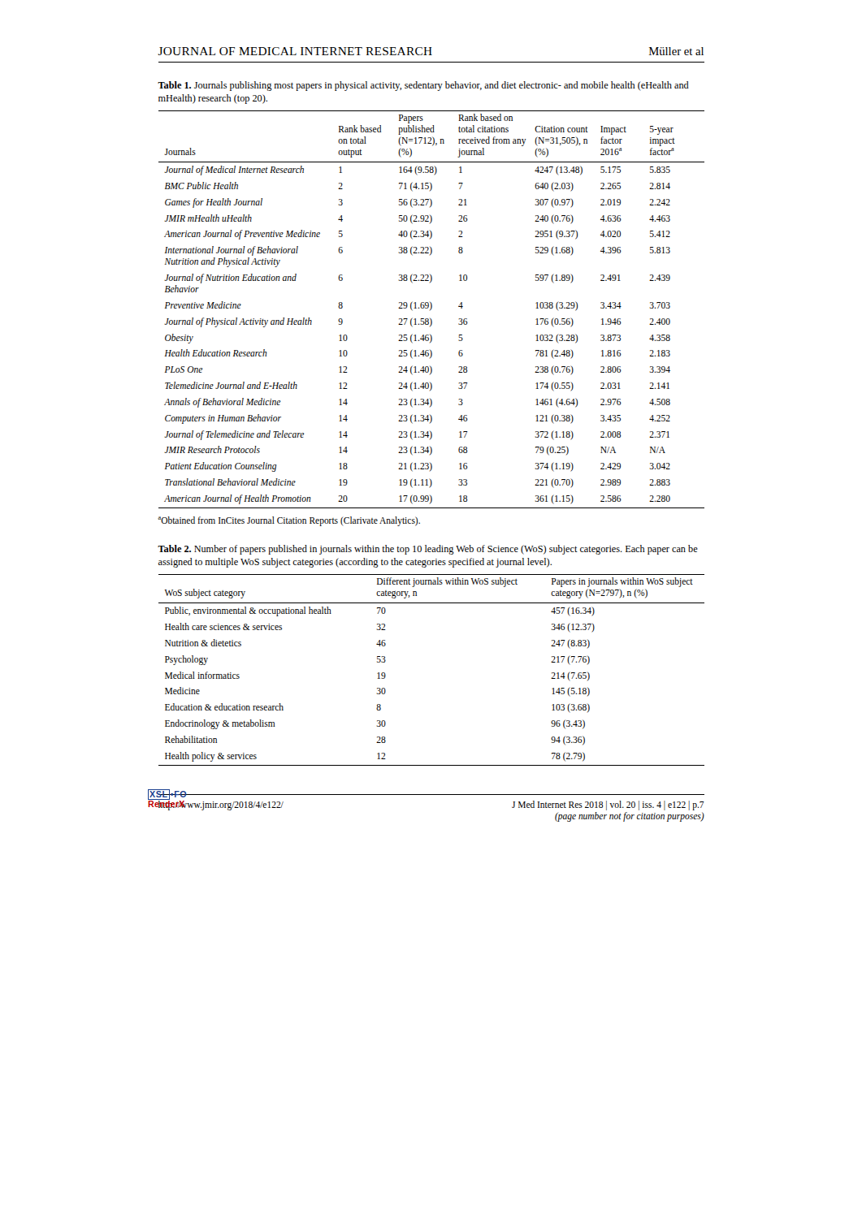JOURNAL OF MEDICAL INTERNET RESEARCH
Müller et al
Table 1. Journals publishing most papers in physical activity, sedentary behavior, and diet electronic- and mobile health (eHealth and mHealth) research (top 20).
| Journals | Rank based on total output | Papers published (N=1712), n (%) | Rank based on total citations received from any journal | Citation count (N=31,505), n (%) | Impact factor 2016 a | 5-year impact factor a |
| --- | --- | --- | --- | --- | --- | --- |
| Journal of Medical Internet Research | 1 | 164 (9.58) | 1 | 4247 (13.48) | 5.175 | 5.835 |
| BMC Public Health | 2 | 71 (4.15) | 7 | 640 (2.03) | 2.265 | 2.814 |
| Games for Health Journal | 3 | 56 (3.27) | 21 | 307 (0.97) | 2.019 | 2.242 |
| JMIR mHealth uHealth | 4 | 50 (2.92) | 26 | 240 (0.76) | 4.636 | 4.463 |
| American Journal of Preventive Medicine | 5 | 40 (2.34) | 2 | 2951 (9.37) | 4.020 | 5.412 |
| International Journal of Behavioral Nutrition and Physical Activity | 6 | 38 (2.22) | 8 | 529 (1.68) | 4.396 | 5.813 |
| Journal of Nutrition Education and Behavior | 6 | 38 (2.22) | 10 | 597 (1.89) | 2.491 | 2.439 |
| Preventive Medicine | 8 | 29 (1.69) | 4 | 1038 (3.29) | 3.434 | 3.703 |
| Journal of Physical Activity and Health | 9 | 27 (1.58) | 36 | 176 (0.56) | 1.946 | 2.400 |
| Obesity | 10 | 25 (1.46) | 5 | 1032 (3.28) | 3.873 | 4.358 |
| Health Education Research | 10 | 25 (1.46) | 6 | 781 (2.48) | 1.816 | 2.183 |
| PLoS One | 12 | 24 (1.40) | 28 | 238 (0.76) | 2.806 | 3.394 |
| Telemedicine Journal and E-Health | 12 | 24 (1.40) | 37 | 174 (0.55) | 2.031 | 2.141 |
| Annals of Behavioral Medicine | 14 | 23 (1.34) | 3 | 1461 (4.64) | 2.976 | 4.508 |
| Computers in Human Behavior | 14 | 23 (1.34) | 46 | 121 (0.38) | 3.435 | 4.252 |
| Journal of Telemedicine and Telecare | 14 | 23 (1.34) | 17 | 372 (1.18) | 2.008 | 2.371 |
| JMIR Research Protocols | 14 | 23 (1.34) | 68 | 79 (0.25) | N/A | N/A |
| Patient Education Counseling | 18 | 21 (1.23) | 16 | 374 (1.19) | 2.429 | 3.042 |
| Translational Behavioral Medicine | 19 | 19 (1.11) | 33 | 221 (0.70) | 2.989 | 2.883 |
| American Journal of Health Promotion | 20 | 17 (0.99) | 18 | 361 (1.15) | 2.586 | 2.280 |
aObtained from InCites Journal Citation Reports (Clarivate Analytics).
Table 2. Number of papers published in journals within the top 10 leading Web of Science (WoS) subject categories. Each paper can be assigned to multiple WoS subject categories (according to the categories specified at journal level).
| WoS subject category | Different journals within WoS subject category, n | Papers in journals within WoS subject category (N=2797), n (%) |
| --- | --- | --- |
| Public, environmental & occupational health | 70 | 457 (16.34) |
| Health care sciences & services | 32 | 346 (12.37) |
| Nutrition & dietetics | 46 | 247 (8.83) |
| Psychology | 53 | 217 (7.76) |
| Medical informatics | 19 | 214 (7.65) |
| Medicine | 30 | 145 (5.18) |
| Education & education research | 8 | 103 (3.68) |
| Endocrinology & metabolism | 30 | 96 (3.43) |
| Rehabilitation | 28 | 94 (3.36) |
| Health policy & services | 12 | 78 (2.79) |
http://www.jmir.org/2018/4/e122/
J Med Internet Res 2018 | vol. 20 | iss. 4 | e122 | p.7
(page number not for citation purposes)
XSL•FO
Render X